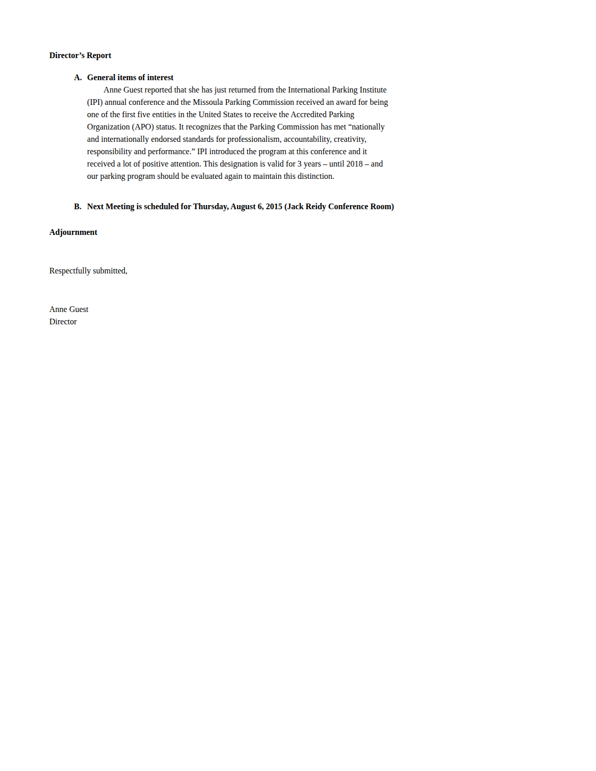Director’s Report
A. General items of interest
Anne Guest reported that she has just returned from the International Parking Institute (IPI) annual conference and the Missoula Parking Commission received an award for being one of the first five entities in the United States to receive the Accredited Parking Organization (APO) status. It recognizes that the Parking Commission has met “nationally and internationally endorsed standards for professionalism, accountability, creativity, responsibility and performance.” IPI introduced the program at this conference and it received a lot of positive attention. This designation is valid for 3 years – until 2018 – and our parking program should be evaluated again to maintain this distinction.
B. Next Meeting is scheduled for Thursday, August 6, 2015 (Jack Reidy Conference Room)
Adjournment
Respectfully submitted,
Anne Guest
Director